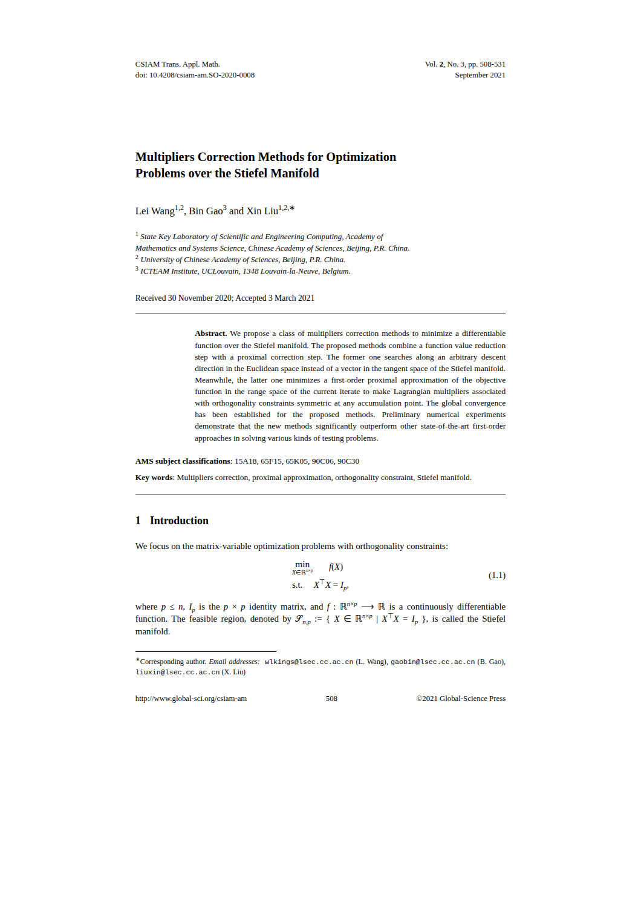CSIAM Trans. Appl. Math. doi: 10.4208/csiam-am.SO-2020-0008
Vol. 2, No. 3, pp. 508-531 September 2021
Multipliers Correction Methods for Optimization
Problems over the Stiefel Manifold
Lei Wang1,2, Bin Gao3 and Xin Liu1,2,∗
1 State Key Laboratory of Scientific and Engineering Computing, Academy of Mathematics and Systems Science, Chinese Academy of Sciences, Beijing, P.R. China. 2 University of Chinese Academy of Sciences, Beijing, P.R. China. 3 ICTEAM Institute, UCLouvain, 1348 Louvain-la-Neuve, Belgium.
Received 30 November 2020; Accepted 3 March 2021
Abstract. We propose a class of multipliers correction methods to minimize a differentiable function over the Stiefel manifold. The proposed methods combine a function value reduction step with a proximal correction step. The former one searches along an arbitrary descent direction in the Euclidean space instead of a vector in the tangent space of the Stiefel manifold. Meanwhile, the latter one minimizes a first-order proximal approximation of the objective function in the range space of the current iterate to make Lagrangian multipliers associated with orthogonality constraints symmetric at any accumulation point. The global convergence has been established for the proposed methods. Preliminary numerical experiments demonstrate that the new methods significantly outperform other state-of-the-art first-order approaches in solving various kinds of testing problems.
AMS subject classifications: 15A18, 65F15, 65K05, 90C06, 90C30
Key words: Multipliers correction, proximal approximation, orthogonality constraint, Stiefel manifold.
1 Introduction
We focus on the matrix-variable optimization problems with orthogonality constraints:
min X∈ℝn×p f(X)
s.t. X⊤X = Ip,
(1.1)
where p ≤ n, Ip is the p × p identity matrix, and f : ℝn×p ⟶ ℝ is a continuously differentiable function. The feasible region, denoted by 𝒮n,p := { X ∈ ℝn×p | X⊤X = Ip }, is called the Stiefel manifold.
∗Corresponding author. Email addresses: wlkings@lsec.cc.ac.cn (L. Wang), gaobin@lsec.cc.ac.cn (B. Gao), liuxin@lsec.cc.ac.cn (X. Liu)
http://www.global-sci.org/csiam-am
508
©2021 Global-Science Press